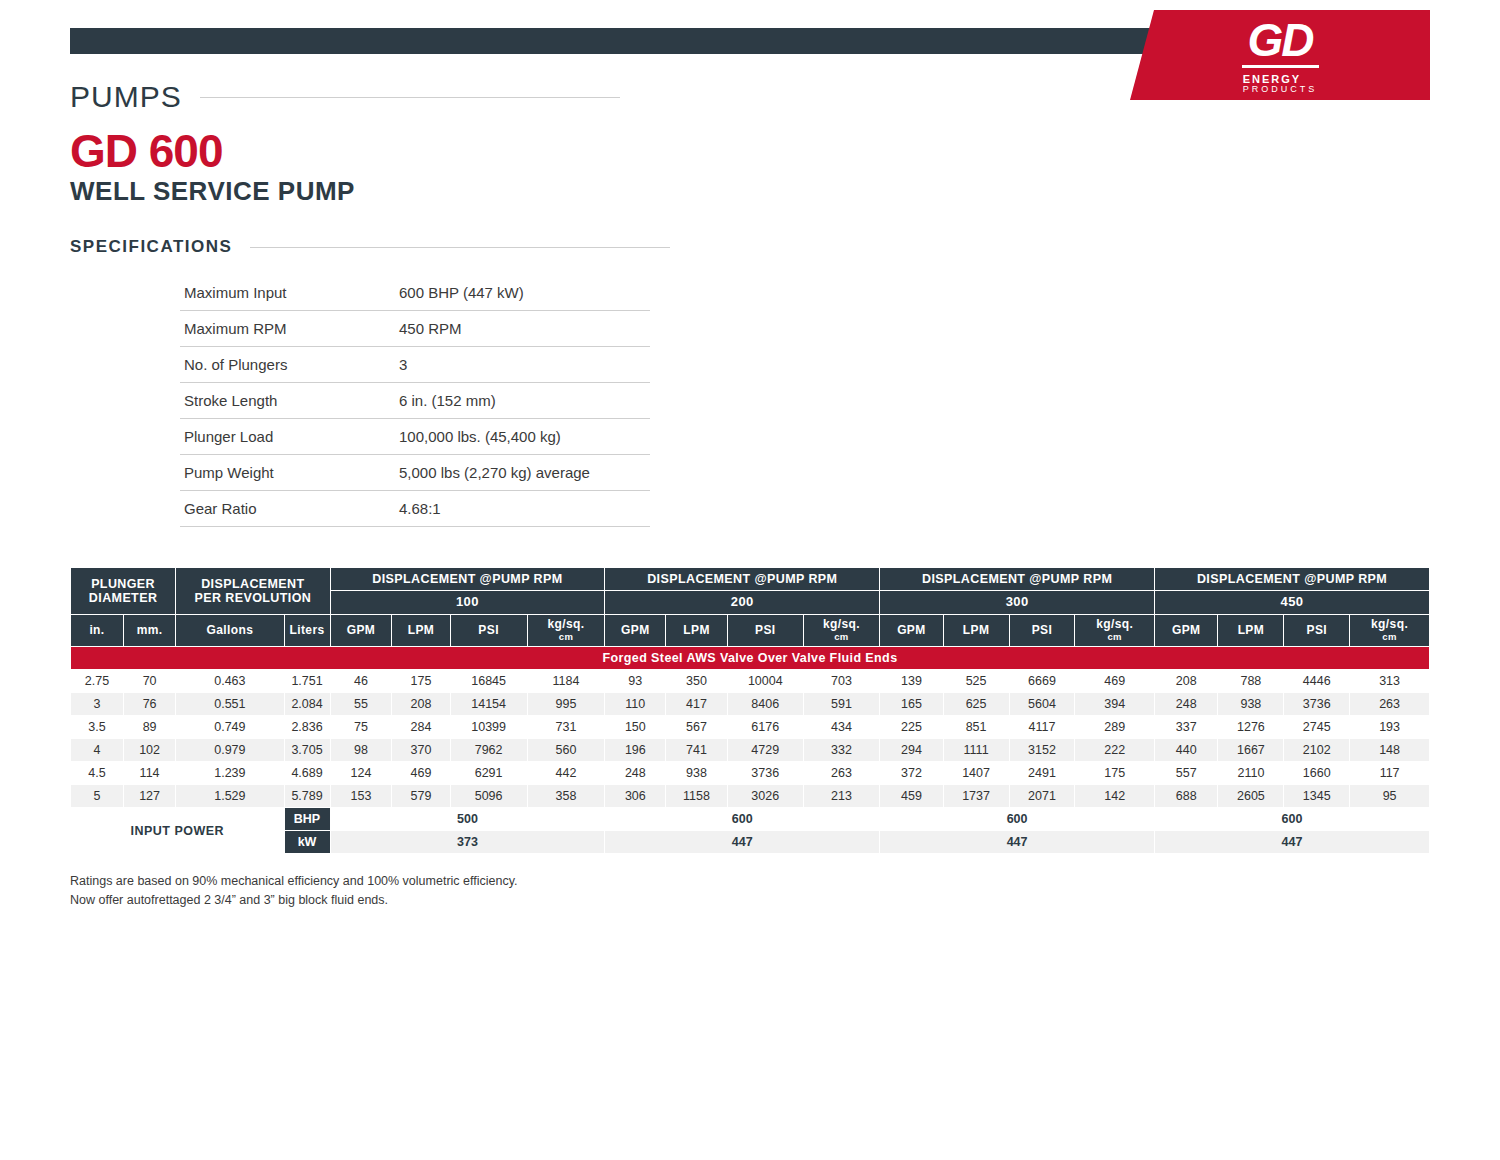GD
ENERGYPRODUCTS
PUMPS
GD 600
WELL SERVICE PUMP
SPECIFICATIONS
| Maximum Input | 600 BHP (447 kW) |
| Maximum RPM | 450 RPM |
| No. of Plungers | 3 |
| Stroke Length | 6 in. (152 mm) |
| Plunger Load | 100,000 lbs. (45,400 kg) |
| Pump Weight | 5,000 lbs (2,270 kg) average |
| Gear Ratio | 4.68:1 |
| PLUNGER DIAMETER | DISPLACEMENT PER REVOLUTION | DISPLACEMENT @PUMP RPM | DISPLACEMENT @PUMP RPM | DISPLACEMENT @PUMP RPM | DISPLACEMENT @PUMP RPM |
| --- | --- | --- | --- | --- | --- |
| 100 | 200 | 300 | 450 |
| in. | mm. | Gallons | Liters | GPM | LPM | PSI | kg/sq. cm | GPM | LPM | PSI | kg/sq. cm | GPM | LPM | PSI | kg/sq. cm | GPM | LPM | PSI | kg/sq. cm |
| Forged Steel AWS Valve Over Valve Fluid Ends |
| 2.75 | 70 | 0.463 | 1.751 | 46 | 175 | 16845 | 1184 | 93 | 350 | 10004 | 703 | 139 | 525 | 6669 | 469 | 208 | 788 | 4446 | 313 |
| 3 | 76 | 0.551 | 2.084 | 55 | 208 | 14154 | 995 | 110 | 417 | 8406 | 591 | 165 | 625 | 5604 | 394 | 248 | 938 | 3736 | 263 |
| 3.5 | 89 | 0.749 | 2.836 | 75 | 284 | 10399 | 731 | 150 | 567 | 6176 | 434 | 225 | 851 | 4117 | 289 | 337 | 1276 | 2745 | 193 |
| 4 | 102 | 0.979 | 3.705 | 98 | 370 | 7962 | 560 | 196 | 741 | 4729 | 332 | 294 | 1111 | 3152 | 222 | 440 | 1667 | 2102 | 148 |
| 4.5 | 114 | 1.239 | 4.689 | 124 | 469 | 6291 | 442 | 248 | 938 | 3736 | 263 | 372 | 1407 | 2491 | 175 | 557 | 2110 | 1660 | 117 |
| 5 | 127 | 1.529 | 5.789 | 153 | 579 | 5096 | 358 | 306 | 1158 | 3026 | 213 | 459 | 1737 | 2071 | 142 | 688 | 2605 | 1345 | 95 |
| INPUT POWER | BHP | 500 | 600 | 600 | 600 |
| kW | 373 | 447 | 447 | 447 |
Ratings are based on 90% mechanical efficiency and 100% volumetric efficiency.
Now offer autofrettaged 2 3/4” and 3” big block fluid ends.